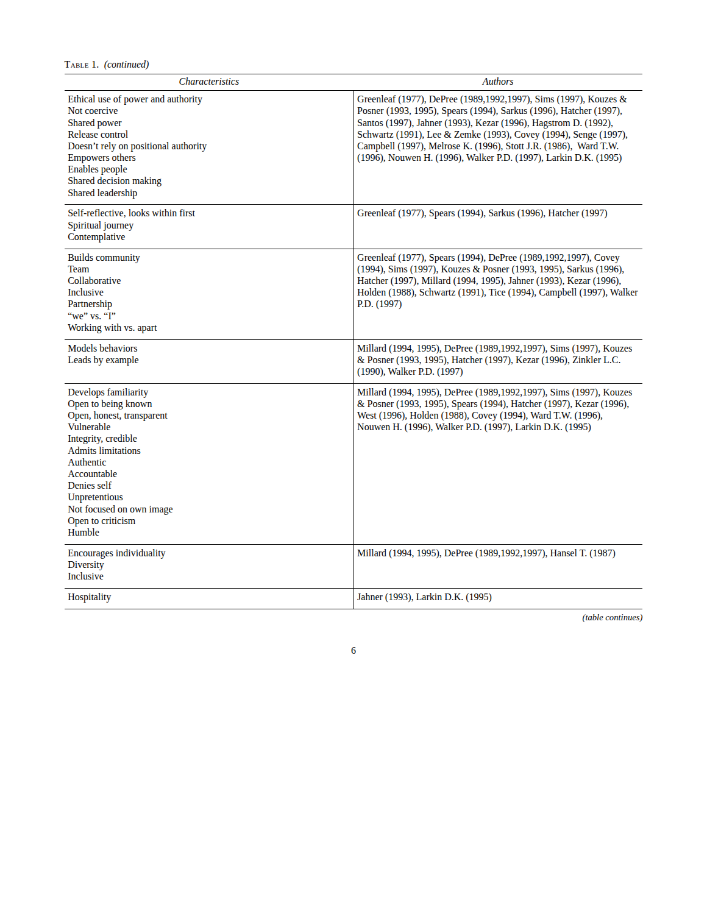Table 1. (continued)
| Characteristics | Authors |
| --- | --- |
| Ethical use of power and authority Not coercive Shared power Release control Doesn’t rely on positional authority Empowers others Enables people Shared decision making Shared leadership | Greenleaf (1977), DePree (1989,1992,1997), Sims (1997), Kouzes & Posner (1993, 1995), Spears (1994), Sarkus (1996), Hatcher (1997), Santos (1997), Jahner (1993), Kezar (1996), Hagstrom D. (1992), Schwartz (1991), Lee & Zemke (1993), Covey (1994), Senge (1997), Campbell (1997), Melrose K. (1996), Stott J.R. (1986), Ward T.W. (1996), Nouwen H. (1996), Walker P.D. (1997), Larkin D.K. (1995) |
| Self-reflective, looks within first Spiritual journey Contemplative | Greenleaf (1977), Spears (1994), Sarkus (1996), Hatcher (1997) |
| Builds community Team Collaborative Inclusive Partnership “we” vs. “I” Working with vs. apart | Greenleaf (1977), Spears (1994), DePree (1989,1992,1997), Covey (1994), Sims (1997), Kouzes & Posner (1993, 1995), Sarkus (1996), Hatcher (1997), Millard (1994, 1995), Jahner (1993), Kezar (1996), Holden (1988), Schwartz (1991), Tice (1994), Campbell (1997), Walker P.D. (1997) |
| Models behaviors Leads by example | Millard (1994, 1995), DePree (1989,1992,1997), Sims (1997), Kouzes & Posner (1993, 1995), Hatcher (1997), Kezar (1996), Zinkler L.C. (1990), Walker P.D. (1997) |
| Develops familiarity Open to being known Open, honest, transparent Vulnerable Integrity, credible Admits limitations Authentic Accountable Denies self Unpretentious Not focused on own image Open to criticism Humble | Millard (1994, 1995), DePree (1989,1992,1997), Sims (1997), Kouzes & Posner (1993, 1995), Spears (1994), Hatcher (1997), Kezar (1996), West (1996), Holden (1988), Covey (1994), Ward T.W. (1996), Nouwen H. (1996), Walker P.D. (1997), Larkin D.K. (1995) |
| Encourages individuality Diversity Inclusive | Millard (1994, 1995), DePree (1989,1992,1997), Hansel T. (1987) |
| Hospitality | Jahner (1993), Larkin D.K. (1995) |
(table continues)
6